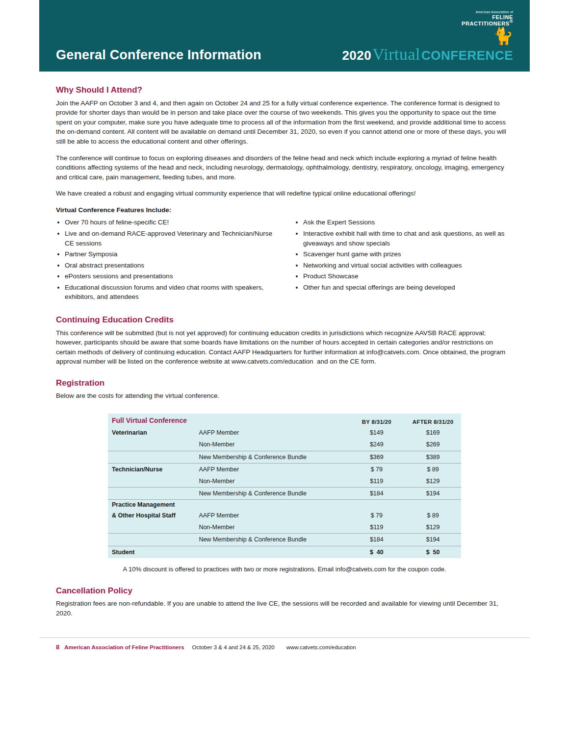General Conference Information
American Association of FELINE
PRACTITIONERS®
🐈
2020 Virtual CONFERENCE
Why Should I Attend?
Join the AAFP on October 3 and 4, and then again on October 24 and 25 for a fully virtual conference experience. The conference format is designed to provide for shorter days than would be in person and take place over the course of two weekends. This gives you the opportunity to space out the time spent on your computer, make sure you have adequate time to process all of the information from the first weekend, and provide additional time to access the on-demand content. All content will be available on demand until December 31, 2020, so even if you cannot attend one or more of these days, you will still be able to access the educational content and other offerings.
The conference will continue to focus on exploring diseases and disorders of the feline head and neck which include exploring a myriad of feline health conditions affecting systems of the head and neck, including neurology, dermatology, ophthalmology, dentistry, respiratory, oncology, imaging, emergency and critical care, pain management, feeding tubes, and more.
We have created a robust and engaging virtual community experience that will redefine typical online educational offerings!
Virtual Conference Features Include:
Over 70 hours of feline-specific CE!
Live and on-demand RACE-approved Veterinary and Technician/Nurse CE sessions
Partner Symposia
Oral abstract presentations
ePosters sessions and presentations
Educational discussion forums and video chat rooms with speakers, exhibitors, and attendees
Ask the Expert Sessions
Interactive exhibit hall with time to chat and ask questions, as well as giveaways and show specials
Scavenger hunt game with prizes
Networking and virtual social activities with colleagues
Product Showcase
Other fun and special offerings are being developed
Continuing Education Credits
This conference will be submitted (but is not yet approved) for continuing education credits in jurisdictions which recognize AAVSB RACE approval; however, participants should be aware that some boards have limitations on the number of hours accepted in certain categories and/or restrictions on certain methods of delivery of continuing education. Contact AAFP Headquarters for further information at info@catvets.com. Once obtained, the program approval number will be listed on the conference website at www.catvets.com/education and on the CE form.
Registration
Below are the costs for attending the virtual conference.
| Full Virtual Conference | | BY 8/31/20 | AFTER 8/31/20 |
| Veterinarian | AAFP Member | $149 | $169 |
| | Non-Member | $249 | $269 |
| | New Membership & Conference Bundle | $369 | $389 |
| Technician/Nurse | AAFP Member | $ 79 | $ 89 |
| | Non-Member | $119 | $129 |
| | New Membership & Conference Bundle | $184 | $194 |
| Practice Management | | | |
| & Other Hospital Staff | AAFP Member | $ 79 | $ 89 |
| | Non-Member | $119 | $129 |
| | New Membership & Conference Bundle | $184 | $194 |
| Student | | $ 40 | $ 50 |
A 10% discount is offered to practices with two or more registrations. Email info@catvets.com for the coupon code.
Cancellation Policy
Registration fees are non-refundable. If you are unable to attend the live CE, the sessions will be recorded and available for viewing until December 31, 2020.
8 American Association of Feline Practitioners October 3 & 4 and 24 & 25, 2020 www.catvets.com/education